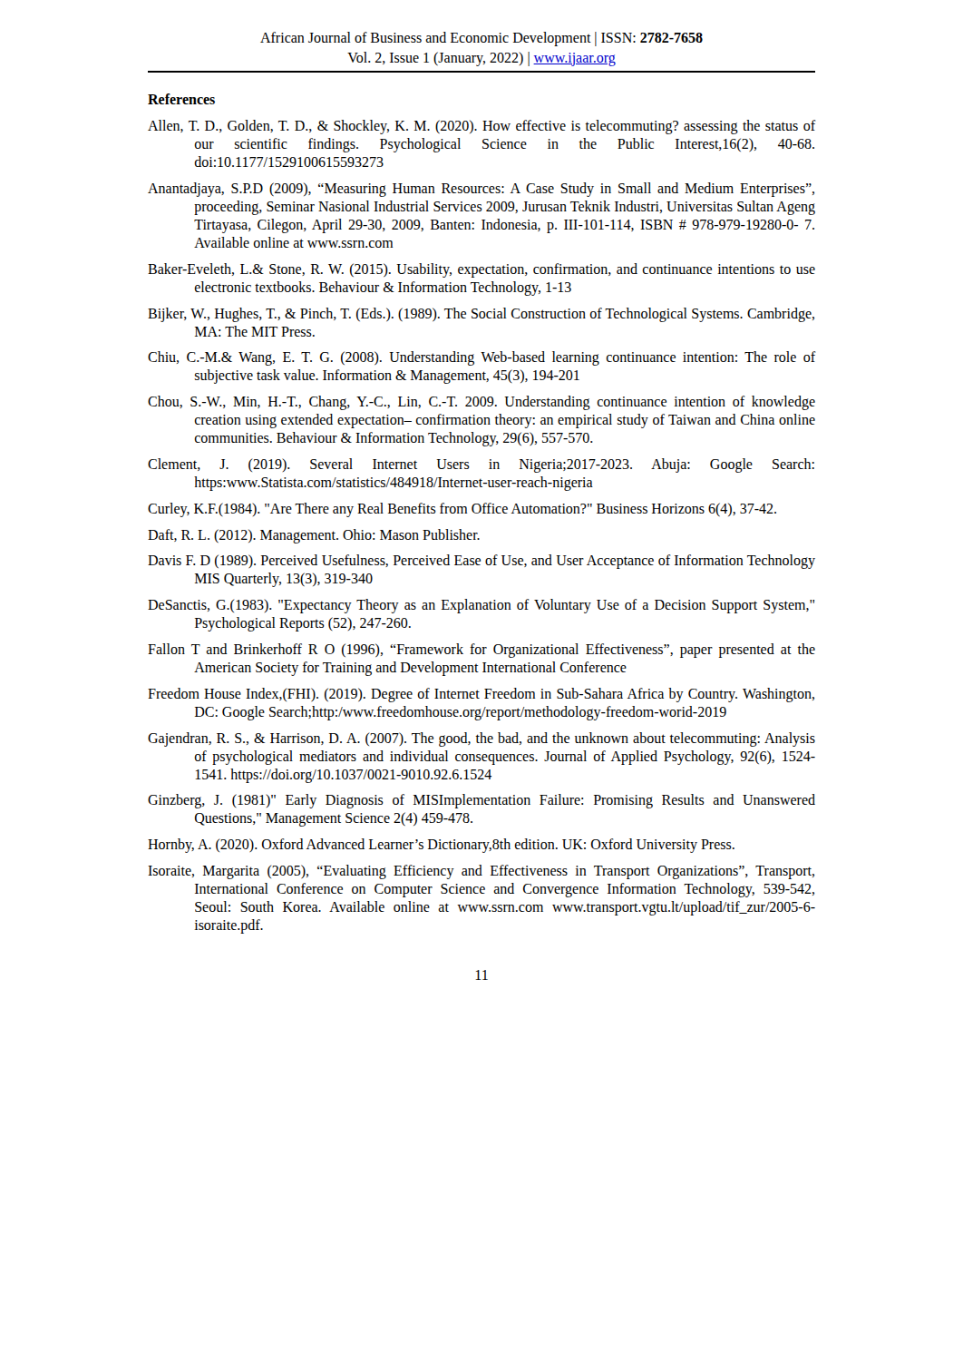African Journal of Business and Economic Development | ISSN: 2782-7658
Vol. 2, Issue 1 (January, 2022) | www.ijaar.org
References
Allen, T. D., Golden, T. D., & Shockley, K. M. (2020). How effective is telecommuting? assessing the status of our scientific findings. Psychological Science in the Public Interest,16(2), 40-68. doi:10.1177/1529100615593273
Anantadjaya, S.P.D (2009), “Measuring Human Resources: A Case Study in Small and Medium Enterprises”, proceeding, Seminar Nasional Industrial Services 2009, Jurusan Teknik Industri, Universitas Sultan Ageng Tirtayasa, Cilegon, April 29-30, 2009, Banten: Indonesia, p. III-101-114, ISBN # 978-979-19280-0- 7. Available online at www.ssrn.com
Baker-Eveleth, L.& Stone, R. W. (2015). Usability, expectation, confirmation, and continuance intentions to use electronic textbooks. Behaviour & Information Technology, 1-13
Bijker, W., Hughes, T., & Pinch, T. (Eds.). (1989). The Social Construction of Technological Systems. Cambridge, MA: The MIT Press.
Chiu, C.-M.& Wang, E. T. G. (2008). Understanding Web-based learning continuance intention: The role of subjective task value. Information & Management, 45(3), 194-201
Chou, S.-W., Min, H.-T., Chang, Y.-C., Lin, C.-T. 2009. Understanding continuance intention of knowledge creation using extended expectation– confirmation theory: an empirical study of Taiwan and China online communities. Behaviour & Information Technology, 29(6), 557-570.
Clement, J. (2019). Several Internet Users in Nigeria;2017-2023. Abuja: Google Search: https:www.Statista.com/statistics/484918/Internet-user-reach-nigeria
Curley, K.F.(1984). "Are There any Real Benefits from Office Automation?" Business Horizons 6(4), 37-42.
Daft, R. L. (2012). Management. Ohio: Mason Publisher.
Davis F. D (1989). Perceived Usefulness, Perceived Ease of Use, and User Acceptance of Information Technology MIS Quarterly, 13(3), 319-340
DeSanctis, G.(1983). "Expectancy Theory as an Explanation of Voluntary Use of a Decision Support System," Psychological Reports (52), 247-260.
Fallon T and Brinkerhoff R O (1996), “Framework for Organizational Effectiveness”, paper presented at the American Society for Training and Development International Conference
Freedom House Index,(FHI). (2019). Degree of Internet Freedom in Sub-Sahara Africa by Country. Washington, DC: Google Search;http:/www.freedomhouse.org/report/methodology-freedom-worid-2019
Gajendran, R. S., & Harrison, D. A. (2007). The good, the bad, and the unknown about telecommuting: Analysis of psychological mediators and individual consequences. Journal of Applied Psychology, 92(6), 1524-1541. https://doi.org/10.1037/0021-9010.92.6.1524
Ginzberg, J. (1981)" Early Diagnosis of MISImplementation Failure: Promising Results and Unanswered Questions," Management Science 2(4) 459-478.
Hornby, A. (2020). Oxford Advanced Learner’s Dictionary,8th edition. UK: Oxford University Press.
Isoraite, Margarita (2005), “Evaluating Efficiency and Effectiveness in Transport Organizations”, Transport, International Conference on Computer Science and Convergence Information Technology, 539-542, Seoul: South Korea. Available online at www.ssrn.com www.transport.vgtu.lt/upload/tif_zur/2005-6-isoraite.pdf.
11